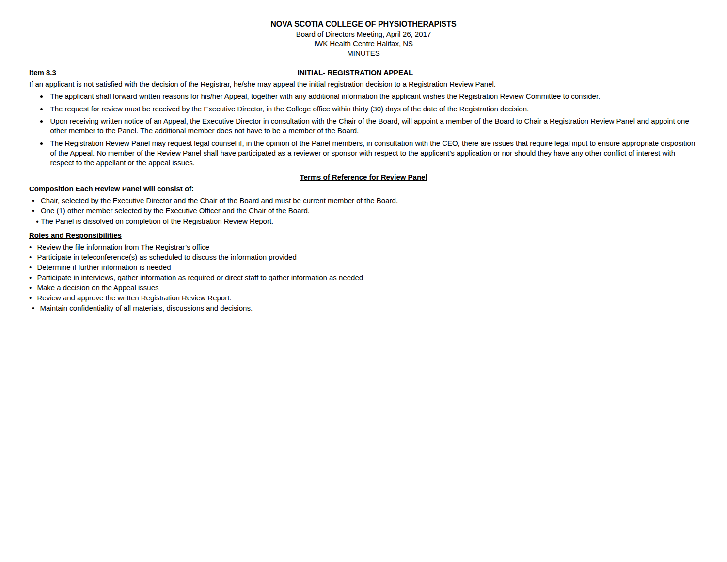NOVA SCOTIA COLLEGE OF PHYSIOTHERAPISTS
Board of Directors Meeting, April 26, 2017
IWK Health Centre Halifax, NS
MINUTES
Item 8.3 INITIAL- REGISTRATION APPEAL
If an applicant is not satisfied with the decision of the Registrar, he/she may appeal the initial registration decision to a Registration Review Panel.
The applicant shall forward written reasons for his/her Appeal, together with any additional information the applicant wishes the Registration Review Committee to consider.
The request for review must be received by the Executive Director, in the College office within thirty (30) days of the date of the Registration decision.
Upon receiving written notice of an Appeal, the Executive Director in consultation with the Chair of the Board, will appoint a member of the Board to Chair a Registration Review Panel and appoint one other member to the Panel. The additional member does not have to be a member of the Board.
The Registration Review Panel may request legal counsel if, in the opinion of the Panel members, in consultation with the CEO, there are issues that require legal input to ensure appropriate disposition of the Appeal. No member of the Review Panel shall have participated as a reviewer or sponsor with respect to the applicant’s application or nor should they have any other conflict of interest with respect to the appellant or the appeal issues.
Terms of Reference for Review Panel
Composition Each Review Panel will consist of:
Chair, selected by the Executive Director and the Chair of the Board and must be current member of the Board.
One (1) other member selected by the Executive Officer and the Chair of the Board.
The Panel is dissolved on completion of the Registration Review Report.
Roles and Responsibilities
Review the file information from The Registrar’s office
Participate in teleconference(s) as scheduled to discuss the information provided
Determine if further information is needed
Participate in interviews, gather information as required or direct staff to gather information as needed
Make a decision on the Appeal issues
Review and approve the written Registration Review Report.
Maintain confidentiality of all materials, discussions and decisions.